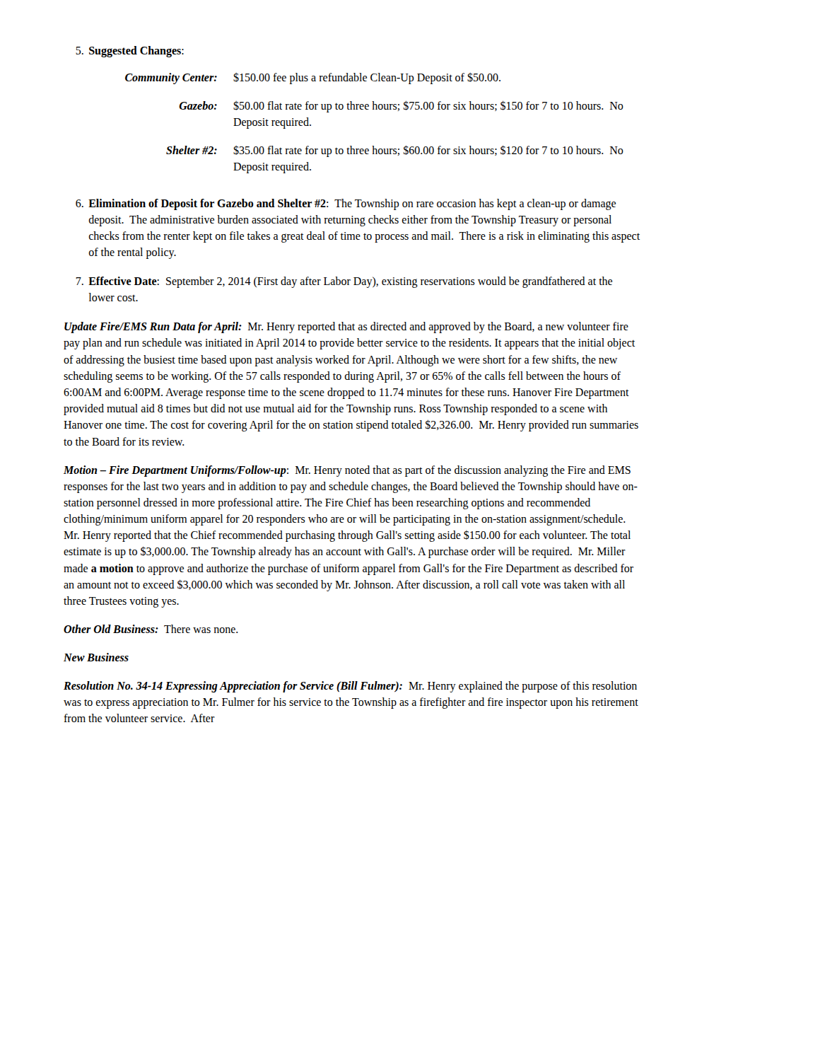5. Suggested Changes:
| Community Center: | $150.00 fee plus a refundable Clean-Up Deposit of $50.00. |
| Gazebo: | $50.00 flat rate for up to three hours; $75.00 for six hours; $150 for 7 to 10 hours. No Deposit required. |
| Shelter #2: | $35.00 flat rate for up to three hours; $60.00 for six hours; $120 for 7 to 10 hours. No Deposit required. |
6. Elimination of Deposit for Gazebo and Shelter #2: The Township on rare occasion has kept a clean-up or damage deposit. The administrative burden associated with returning checks either from the Township Treasury or personal checks from the renter kept on file takes a great deal of time to process and mail. There is a risk in eliminating this aspect of the rental policy.
7. Effective Date: September 2, 2014 (First day after Labor Day), existing reservations would be grandfathered at the lower cost.
Update Fire/EMS Run Data for April: Mr. Henry reported that as directed and approved by the Board, a new volunteer fire pay plan and run schedule was initiated in April 2014 to provide better service to the residents. It appears that the initial object of addressing the busiest time based upon past analysis worked for April. Although we were short for a few shifts, the new scheduling seems to be working. Of the 57 calls responded to during April, 37 or 65% of the calls fell between the hours of 6:00AM and 6:00PM. Average response time to the scene dropped to 11.74 minutes for these runs. Hanover Fire Department provided mutual aid 8 times but did not use mutual aid for the Township runs. Ross Township responded to a scene with Hanover one time. The cost for covering April for the on station stipend totaled $2,326.00. Mr. Henry provided run summaries to the Board for its review.
Motion – Fire Department Uniforms/Follow-up: Mr. Henry noted that as part of the discussion analyzing the Fire and EMS responses for the last two years and in addition to pay and schedule changes, the Board believed the Township should have on-station personnel dressed in more professional attire. The Fire Chief has been researching options and recommended clothing/minimum uniform apparel for 20 responders who are or will be participating in the on-station assignment/schedule. Mr. Henry reported that the Chief recommended purchasing through Gall's setting aside $150.00 for each volunteer. The total estimate is up to $3,000.00. The Township already has an account with Gall's. A purchase order will be required. Mr. Miller made a motion to approve and authorize the purchase of uniform apparel from Gall's for the Fire Department as described for an amount not to exceed $3,000.00 which was seconded by Mr. Johnson. After discussion, a roll call vote was taken with all three Trustees voting yes.
Other Old Business: There was none.
New Business
Resolution No. 34-14 Expressing Appreciation for Service (Bill Fulmer): Mr. Henry explained the purpose of this resolution was to express appreciation to Mr. Fulmer for his service to the Township as a firefighter and fire inspector upon his retirement from the volunteer service. After